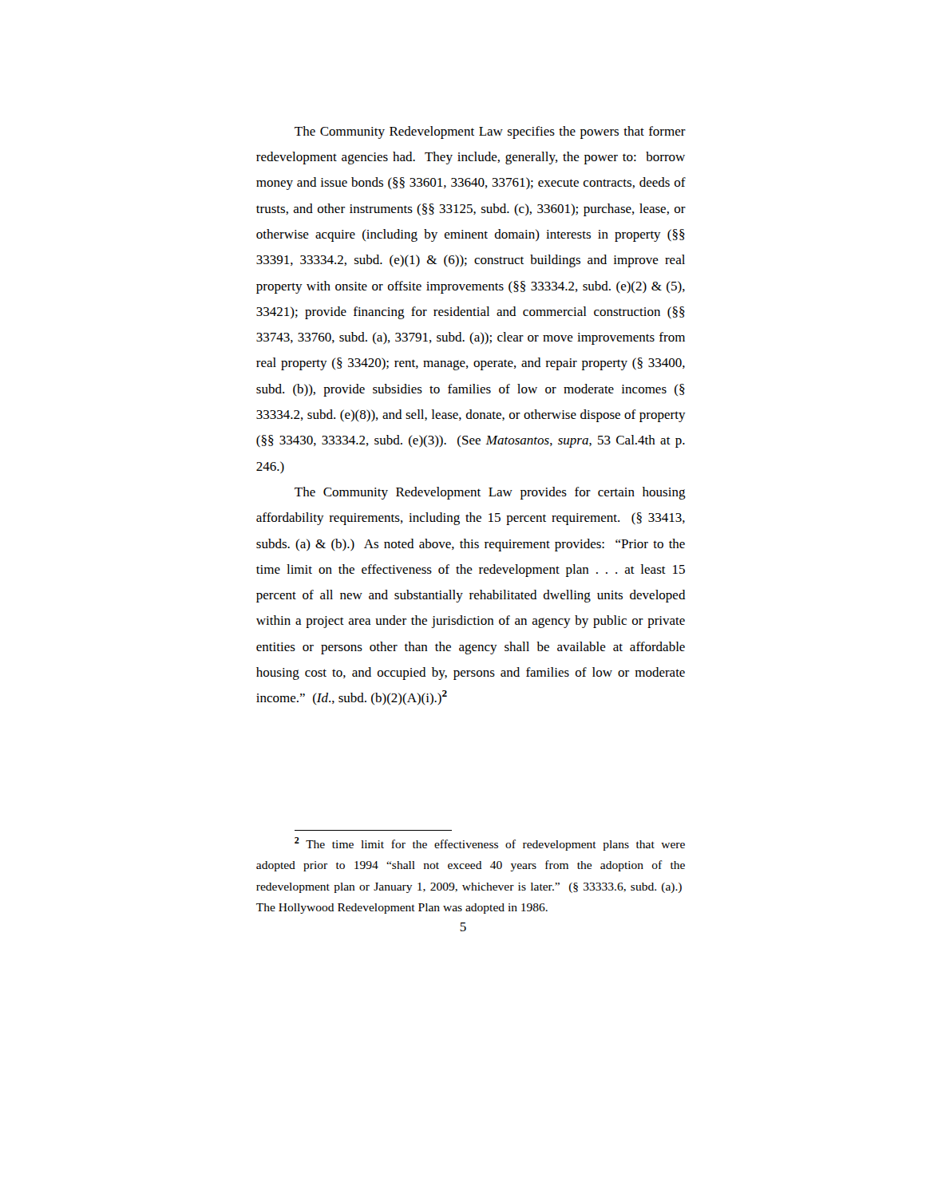The Community Redevelopment Law specifies the powers that former redevelopment agencies had. They include, generally, the power to: borrow money and issue bonds (§§ 33601, 33640, 33761); execute contracts, deeds of trusts, and other instruments (§§ 33125, subd. (c), 33601); purchase, lease, or otherwise acquire (including by eminent domain) interests in property (§§ 33391, 33334.2, subd. (e)(1) & (6)); construct buildings and improve real property with onsite or offsite improvements (§§ 33334.2, subd. (e)(2) & (5), 33421); provide financing for residential and commercial construction (§§ 33743, 33760, subd. (a), 33791, subd. (a)); clear or move improvements from real property (§ 33420); rent, manage, operate, and repair property (§ 33400, subd. (b)), provide subsidies to families of low or moderate incomes (§ 33334.2, subd. (e)(8)), and sell, lease, donate, or otherwise dispose of property (§§ 33430, 33334.2, subd. (e)(3)). (See Matosantos, supra, 53 Cal.4th at p. 246.)
The Community Redevelopment Law provides for certain housing affordability requirements, including the 15 percent requirement. (§ 33413, subds. (a) & (b).) As noted above, this requirement provides: “Prior to the time limit on the effectiveness of the redevelopment plan . . . at least 15 percent of all new and substantially rehabilitated dwelling units developed within a project area under the jurisdiction of an agency by public or private entities or persons other than the agency shall be available at affordable housing cost to, and occupied by, persons and families of low or moderate income.” (Id., subd. (b)(2)(A)(i).)2
2 The time limit for the effectiveness of redevelopment plans that were adopted prior to 1994 “shall not exceed 40 years from the adoption of the redevelopment plan or January 1, 2009, whichever is later.” (§ 33333.6, subd. (a).) The Hollywood Redevelopment Plan was adopted in 1986.
5